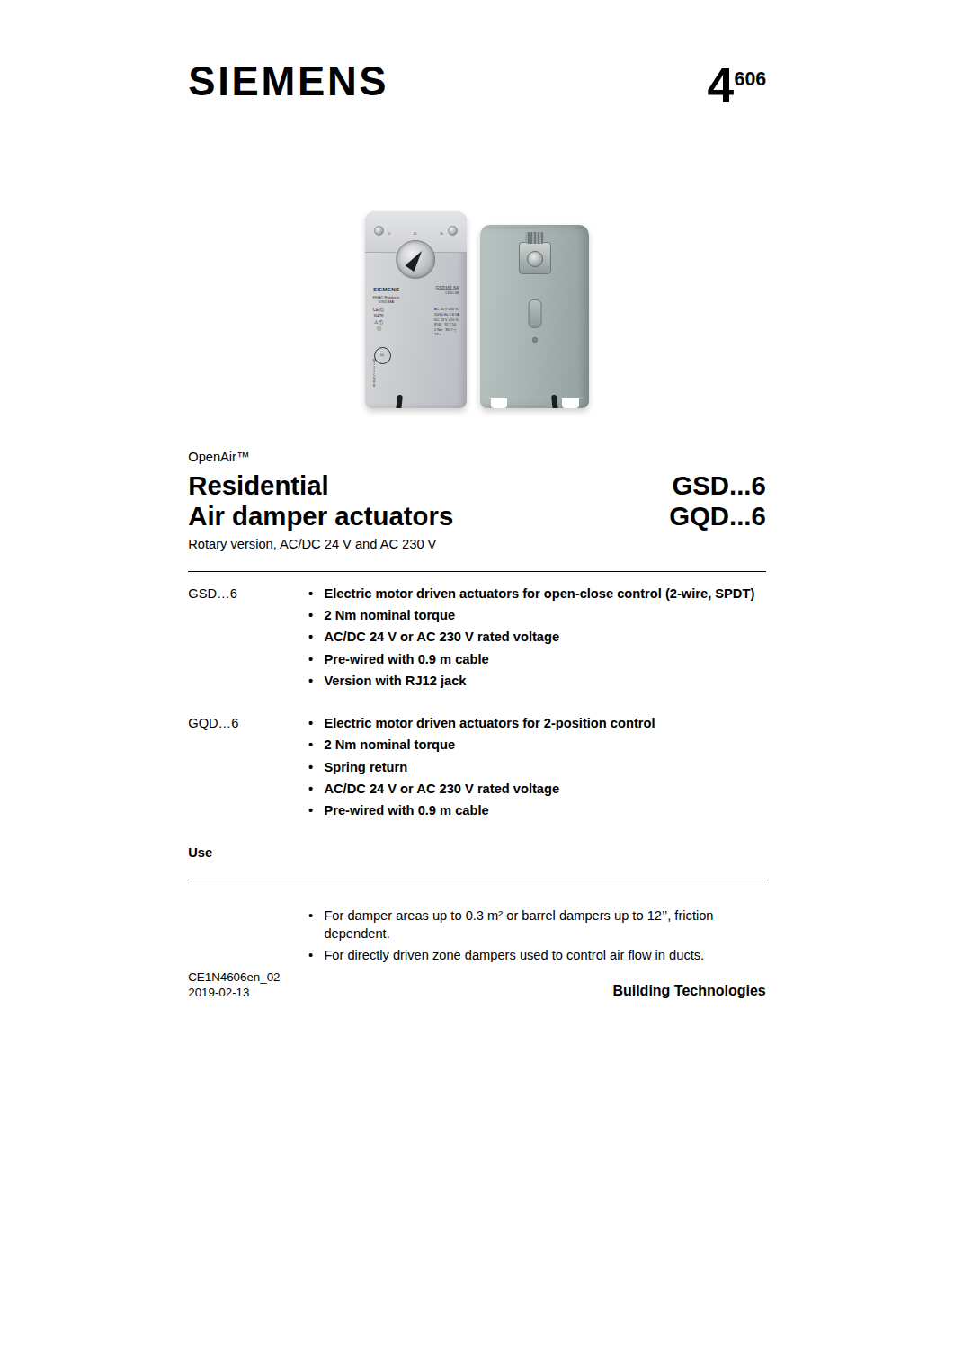SIEMENS
4606
04590
SIEMENSHVAC Products
0705 MA
GSD161.6ACD0□ 68
CE Ⓒ
N476
⚠ Ⓣ
Ⓥ
AC 24 V ±20 %
50/60 Hz 1.8 VA
DC 24 V ±15 %
IP40 32 T 50
2 Nm 90 °/−|
19 s
UL
M
1
2
3
C
N
R
B
OpenAir™
Residential
Air damper actuators
GSD...6
GQD...6
Rotary version, AC/DC 24 V and AC 230 V
GSD…6
Electric motor driven actuators for open-close control (2-wire, SPDT)
2 Nm nominal torque
AC/DC 24 V or AC 230 V rated voltage
Pre-wired with 0.9 m cable
Version with RJ12 jack
GQD…6
Electric motor driven actuators for 2-position control
2 Nm nominal torque
Spring return
AC/DC 24 V or AC 230 V rated voltage
Pre-wired with 0.9 m cable
Use
For damper areas up to 0.3 m² or barrel dampers up to 12’’, friction dependent.
For directly driven zone dampers used to control air flow in ducts.
CE1N4606en_02
2019-02-13
Building Technologies